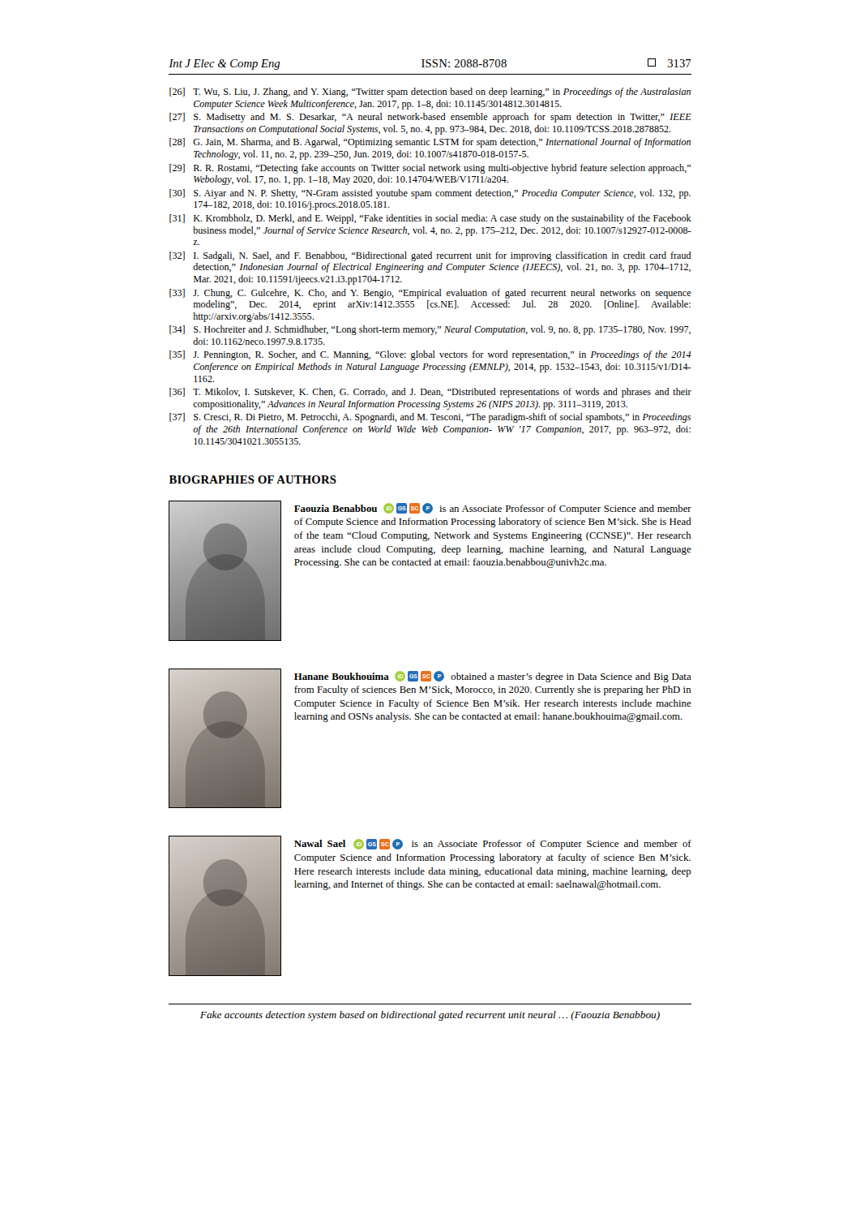Int J Elec & Comp Eng
ISSN: 2088-8708
3137
[26] T. Wu, S. Liu, J. Zhang, and Y. Xiang, “Twitter spam detection based on deep learning,” in Proceedings of the Australasian Computer Science Week Multiconference, Jan. 2017, pp. 1–8, doi: 10.1145/3014812.3014815.
[27] S. Madisetty and M. S. Desarkar, “A neural network-based ensemble approach for spam detection in Twitter,” IEEE Transactions on Computational Social Systems, vol. 5, no. 4, pp. 973–984, Dec. 2018, doi: 10.1109/TCSS.2018.2878852.
[28] G. Jain, M. Sharma, and B. Agarwal, “Optimizing semantic LSTM for spam detection,” International Journal of Information Technology, vol. 11, no. 2, pp. 239–250, Jun. 2019, doi: 10.1007/s41870-018-0157-5.
[29] R. R. Rostami, “Detecting fake accounts on Twitter social network using multi-objective hybrid feature selection approach,” Webology, vol. 17, no. 1, pp. 1–18, May 2020, doi: 10.14704/WEB/V17I1/a204.
[30] S. Aiyar and N. P. Shetty, “N-Gram assisted youtube spam comment detection,” Procedia Computer Science, vol. 132, pp. 174–182, 2018, doi: 10.1016/j.procs.2018.05.181.
[31] K. Krombholz, D. Merkl, and E. Weippl, “Fake identities in social media: A case study on the sustainability of the Facebook business model,” Journal of Service Science Research, vol. 4, no. 2, pp. 175–212, Dec. 2012, doi: 10.1007/s12927-012-0008-z.
[32] I. Sadgali, N. Sael, and F. Benabbou, “Bidirectional gated recurrent unit for improving classification in credit card fraud detection,” Indonesian Journal of Electrical Engineering and Computer Science (IJEECS), vol. 21, no. 3, pp. 1704–1712, Mar. 2021, doi: 10.11591/ijeecs.v21.i3.pp1704-1712.
[33] J. Chung, C. Gulcehre, K. Cho, and Y. Bengio, “Empirical evaluation of gated recurrent neural networks on sequence modeling”, Dec. 2014, eprint arXiv:1412.3555 [cs.NE]. Accessed: Jul. 28 2020. [Online]. Available: http://arxiv.org/abs/1412.3555.
[34] S. Hochreiter and J. Schmidhuber, “Long short-term memory,” Neural Computation, vol. 9, no. 8, pp. 1735–1780, Nov. 1997, doi: 10.1162/neco.1997.9.8.1735.
[35] J. Pennington, R. Socher, and C. Manning, “Glove: global vectors for word representation,” in Proceedings of the 2014 Conference on Empirical Methods in Natural Language Processing (EMNLP), 2014, pp. 1532–1543, doi: 10.3115/v1/D14-1162.
[36] T. Mikolov, I. Sutskever, K. Chen, G. Corrado, and J. Dean, “Distributed representations of words and phrases and their compositionality,” Advances in Neural Information Processing Systems 26 (NIPS 2013). pp. 3111–3119, 2013.
[37] S. Cresci, R. Di Pietro, M. Petrocchi, A. Spognardi, and M. Tesconi, “The paradigm-shift of social spambots,” in Proceedings of the 26th International Conference on World Wide Web Companion- WW '17 Companion, 2017, pp. 963–972, doi: 10.1145/3041021.3055135.
BIOGRAPHIES OF AUTHORS
Faouzia Benabbou iD GS SC P is an Associate Professor of Computer Science and member of Compute Science and Information Processing laboratory of science Ben M’sick. She is Head of the team “Cloud Computing, Network and Systems Engineering (CCNSE)”. Her research areas include cloud Computing, deep learning, machine learning, and Natural Language Processing. She can be contacted at email: faouzia.benabbou@univh2c.ma.
Hanane Boukhouima iD GS SC P obtained a master’s degree in Data Science and Big Data from Faculty of sciences Ben M’Sick, Morocco, in 2020. Currently she is preparing her PhD in Computer Science in Faculty of Science Ben M’sik. Her research interests include machine learning and OSNs analysis. She can be contacted at email: hanane.boukhouima@gmail.com.
Nawal Sael iD GS SC P is an Associate Professor of Computer Science and member of Computer Science and Information Processing laboratory at faculty of science Ben M’sick. Here research interests include data mining, educational data mining, machine learning, deep learning, and Internet of things. She can be contacted at email: saelnawal@hotmail.com.
Fake accounts detection system based on bidirectional gated recurrent unit neural … (Faouzia Benabbou)